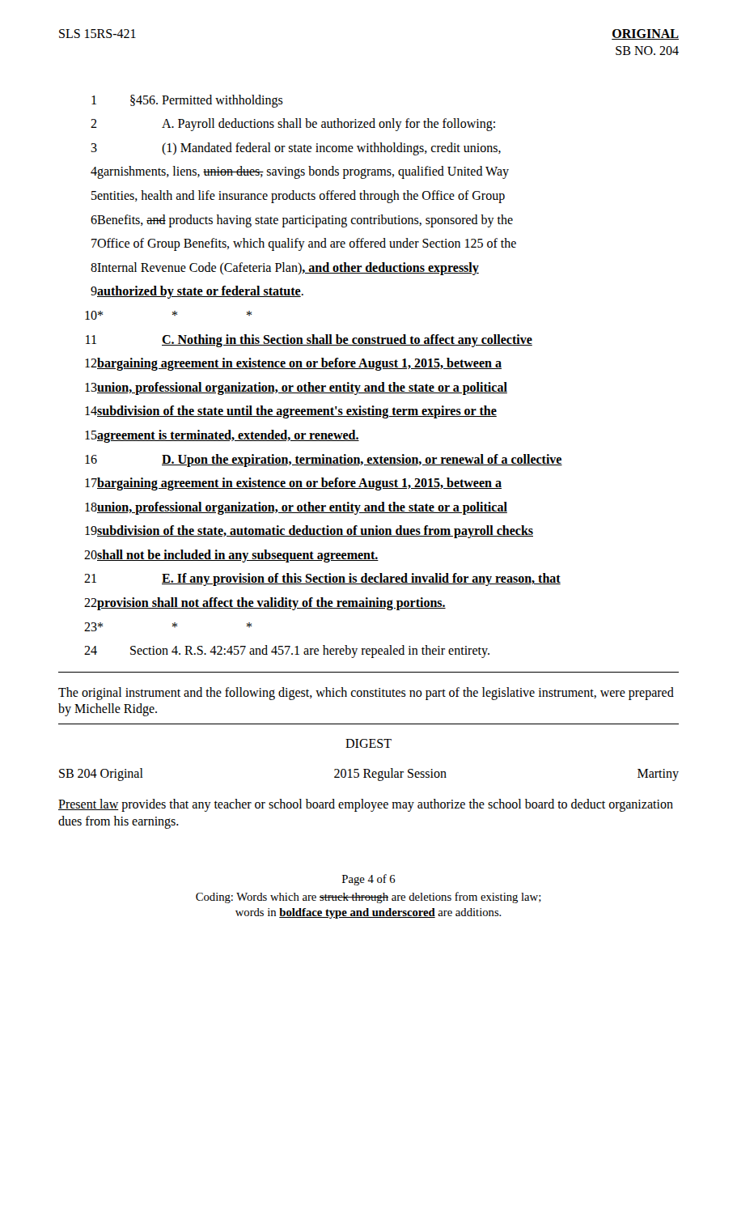SLS 15RS-421
ORIGINAL SB NO. 204
| 1 | §456. Permitted withholdings |
| 2 | A. Payroll deductions shall be authorized only for the following: |
| 3 | (1) Mandated federal or state income withholdings, credit unions, |
| 4 | garnishments, liens, union dues, savings bonds programs, qualified United Way |
| 5 | entities, health and life insurance products offered through the Office of Group |
| 6 | Benefits, and products having state participating contributions, sponsored by the |
| 7 | Office of Group Benefits, which qualify and are offered under Section 125 of the |
| 8 | Internal Revenue Code (Cafeteria Plan) , and other deductions expressly |
| 9 | authorized by state or federal statute . |
| 10 | * * * |
| 11 | C. Nothing in this Section shall be construed to affect any collective |
| 12 | bargaining agreement in existence on or before August 1, 2015, between a |
| 13 | union, professional organization, or other entity and the state or a political |
| 14 | subdivision of the state until the agreement's existing term expires or the |
| 15 | agreement is terminated, extended, or renewed. |
| 16 | D. Upon the expiration, termination, extension, or renewal of a collective |
| 17 | bargaining agreement in existence on or before August 1, 2015, between a |
| 18 | union, professional organization, or other entity and the state or a political |
| 19 | subdivision of the state, automatic deduction of union dues from payroll checks |
| 20 | shall not be included in any subsequent agreement. |
| 21 | E. If any provision of this Section is declared invalid for any reason, that |
| 22 | provision shall not affect the validity of the remaining portions. |
| 23 | * * * |
| 24 | Section 4. R.S. 42:457 and 457.1 are hereby repealed in their entirety. |
The original instrument and the following digest, which constitutes no part of the legislative instrument, were prepared by Michelle Ridge.
DIGEST
SB 204 Original 2015 Regular Session Martiny
Present law provides that any teacher or school board employee may authorize the school board to deduct organization dues from his earnings.
Page 4 of 6
Coding: Words which are struck through are deletions from existing law;
words in boldface type and underscored are additions.